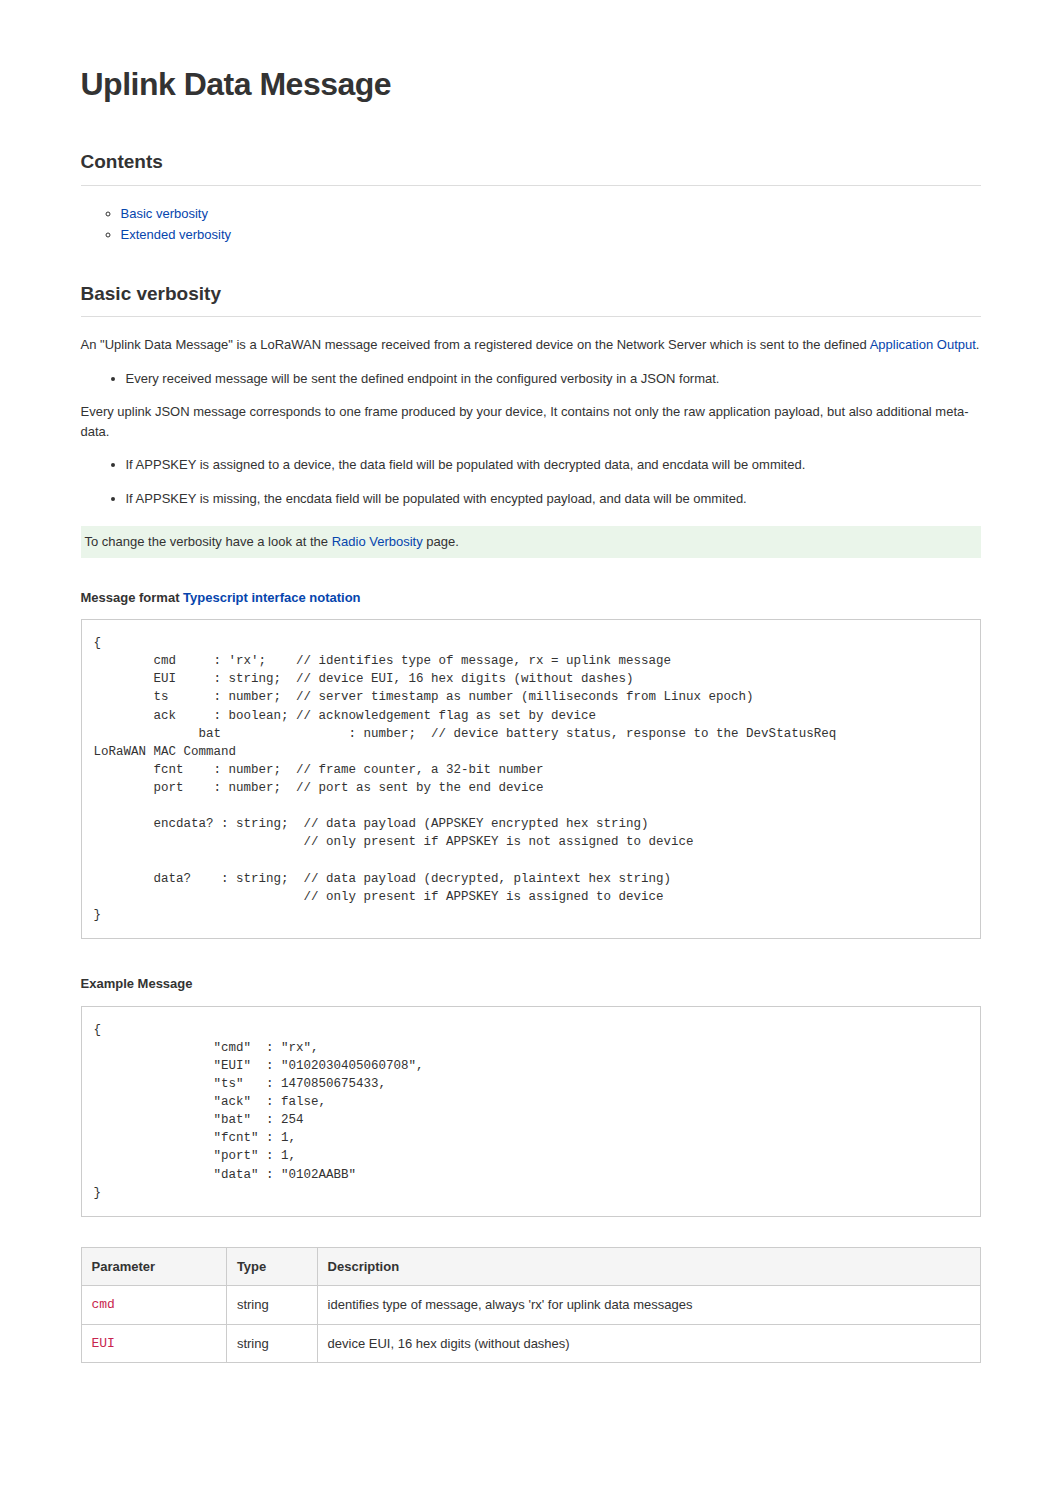Uplink Data Message
Contents
Basic verbosity
Extended verbosity
Basic verbosity
An "Uplink Data Message" is a LoRaWAN message received from a registered device on the Network Server which is sent to the defined Application Output.
Every received message will be sent the defined endpoint in the configured verbosity in a JSON format.
Every uplink JSON message corresponds to one frame produced by your device, It contains not only the raw application payload, but also additional meta-data.
If APPSKEY is assigned to a device, the data field will be populated with decrypted data, and encdata will be ommited.
If APPSKEY is missing, the encdata field will be populated with encypted payload, and data will be ommited.
To change the verbosity have a look at the Radio Verbosity page.
Message format Typescript interface notation
{
        cmd     : 'rx';    // identifies type of message, rx = uplink message
        EUI     : string;  // device EUI, 16 hex digits (without dashes)
        ts      : number;  // server timestamp as number (milliseconds from Linux epoch)
        ack     : boolean; // acknowledgement flag as set by device
              bat                 : number;  // device battery status, response to the DevStatusReq
LoRaWAN MAC Command
        fcnt    : number;  // frame counter, a 32-bit number
        port    : number;  // port as sent by the end device

        encdata? : string;  // data payload (APPSKEY encrypted hex string)
                            // only present if APPSKEY is not assigned to device

        data?    : string;  // data payload (decrypted, plaintext hex string)
                            // only present if APPSKEY is assigned to device
}
Example Message
{
                "cmd"  : "rx",
                "EUI"  : "0102030405060708",
                "ts"   : 1470850675433,
                "ack"  : false,
                "bat"  : 254
                "fcnt" : 1,
                "port" : 1,
                "data" : "0102AABB"
}
| Parameter | Type | Description |
| --- | --- | --- |
| cmd | string | identifies type of message, always 'rx' for uplink data messages |
| EUI | string | device EUI, 16 hex digits (without dashes) |